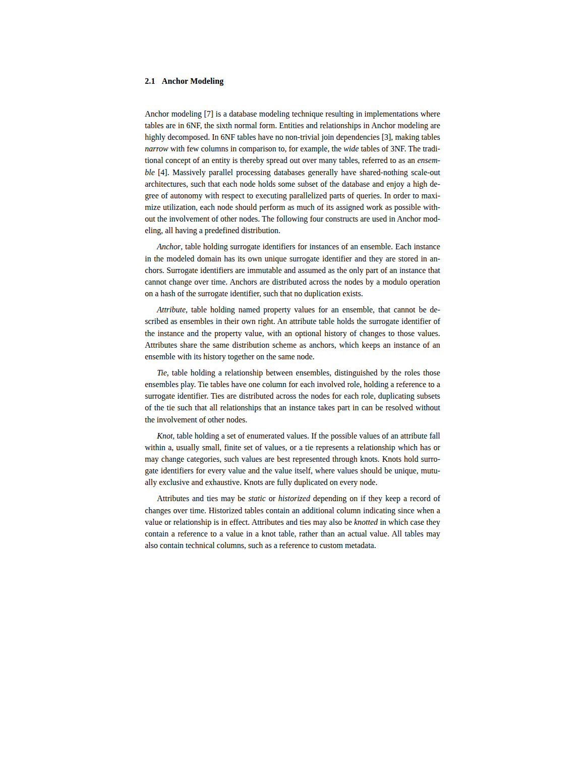2.1 Anchor Modeling
Anchor modeling [7] is a database modeling technique resulting in implementations where tables are in 6NF, the sixth normal form. Entities and relationships in Anchor modeling are highly decomposed. In 6NF tables have no non-trivial join dependencies [3], making tables narrow with few columns in comparison to, for example, the wide tables of 3NF. The traditional concept of an entity is thereby spread out over many tables, referred to as an ensemble [4]. Massively parallel processing databases generally have shared-nothing scale-out architectures, such that each node holds some subset of the database and enjoy a high degree of autonomy with respect to executing parallelized parts of queries. In order to maximize utilization, each node should perform as much of its assigned work as possible without the involvement of other nodes. The following four constructs are used in Anchor modeling, all having a predefined distribution.
Anchor, table holding surrogate identifiers for instances of an ensemble. Each instance in the modeled domain has its own unique surrogate identifier and they are stored in anchors. Surrogate identifiers are immutable and assumed as the only part of an instance that cannot change over time. Anchors are distributed across the nodes by a modulo operation on a hash of the surrogate identifier, such that no duplication exists.
Attribute, table holding named property values for an ensemble, that cannot be described as ensembles in their own right. An attribute table holds the surrogate identifier of the instance and the property value, with an optional history of changes to those values. Attributes share the same distribution scheme as anchors, which keeps an instance of an ensemble with its history together on the same node.
Tie, table holding a relationship between ensembles, distinguished by the roles those ensembles play. Tie tables have one column for each involved role, holding a reference to a surrogate identifier. Ties are distributed across the nodes for each role, duplicating subsets of the tie such that all relationships that an instance takes part in can be resolved without the involvement of other nodes.
Knot, table holding a set of enumerated values. If the possible values of an attribute fall within a, usually small, finite set of values, or a tie represents a relationship which has or may change categories, such values are best represented through knots. Knots hold surrogate identifiers for every value and the value itself, where values should be unique, mutually exclusive and exhaustive. Knots are fully duplicated on every node.
Attributes and ties may be static or historized depending on if they keep a record of changes over time. Historized tables contain an additional column indicating since when a value or relationship is in effect. Attributes and ties may also be knotted in which case they contain a reference to a value in a knot table, rather than an actual value. All tables may also contain technical columns, such as a reference to custom metadata.